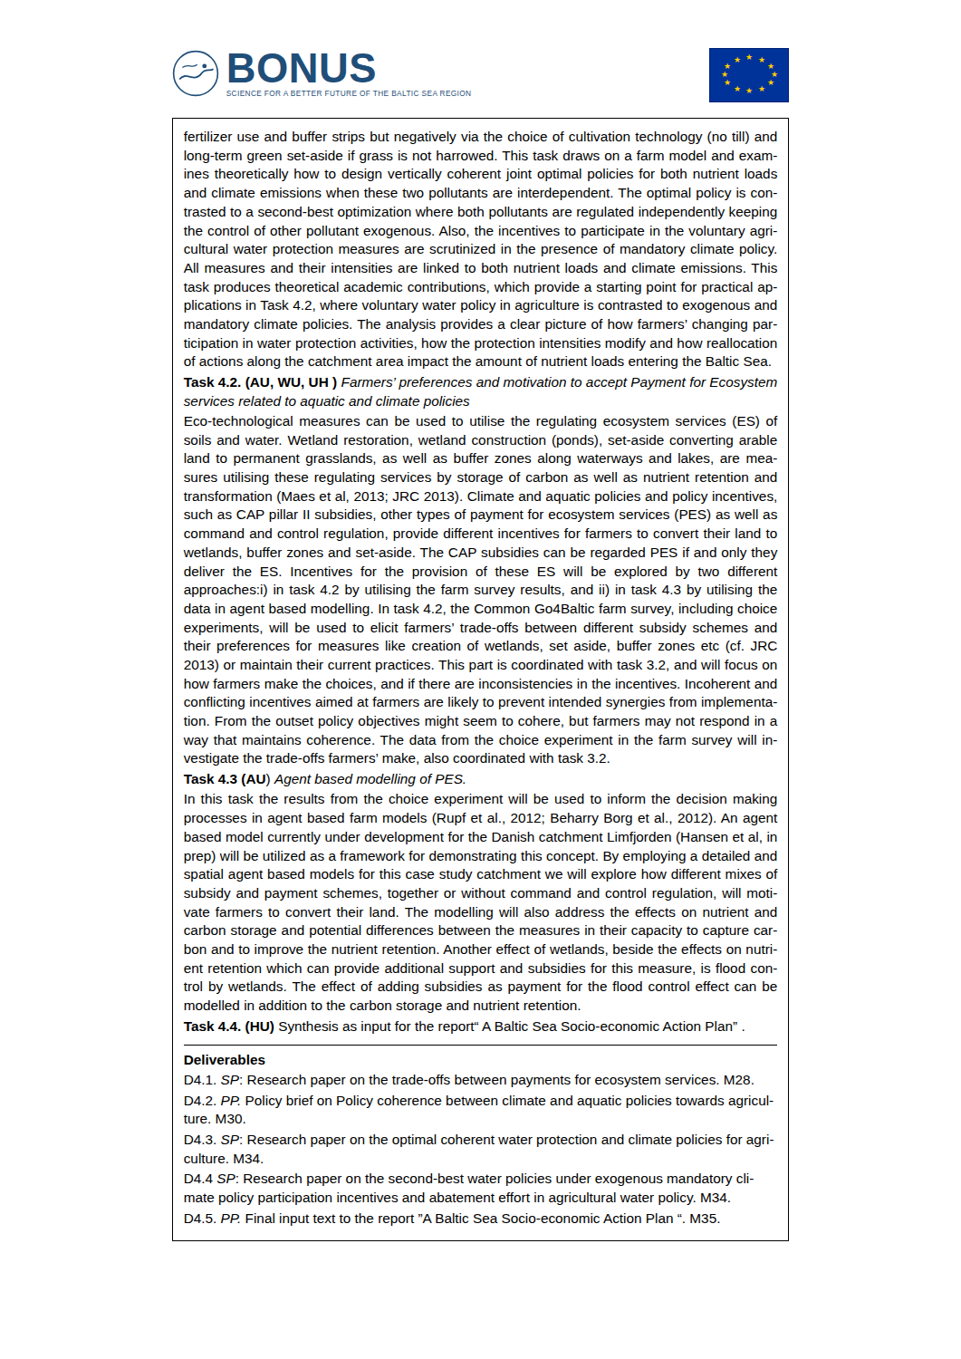BONUS
Science for a better future of the Baltic Sea region
★ ★ ★ ★ ★ ★ ★ ★ ★ ★ ★ ★
fertilizer use and buffer strips but negatively via the choice of cultivation technology (no till) and long-term green set-aside if grass is not harrowed. This task draws on a farm model and examines theoretically how to design vertically coherent joint optimal policies for both nutrient loads and climate emissions when these two pollutants are interdependent. The optimal policy is contrasted to a second-best optimization where both pollutants are regulated independently keeping the control of other pollutant exogenous. Also, the incentives to participate in the voluntary agricultural water protection measures are scrutinized in the presence of mandatory climate policy. All measures and their intensities are linked to both nutrient loads and climate emissions. This task produces theoretical academic contributions, which provide a starting point for practical applications in Task 4.2, where voluntary water policy in agriculture is contrasted to exogenous and mandatory climate policies. The analysis provides a clear picture of how farmers’ changing participation in water protection activities, how the protection intensities modify and how reallocation of actions along the catchment area impact the amount of nutrient loads entering the Baltic Sea.
Task 4.2. (AU, WU, UH ) Farmers’ preferences and motivation to accept Payment for Ecosystem services related to aquatic and climate policies
Eco-technological measures can be used to utilise the regulating ecosystem services (ES) of soils and water. Wetland restoration, wetland construction (ponds), set-aside converting arable land to permanent grasslands, as well as buffer zones along waterways and lakes, are measures utilising these regulating services by storage of carbon as well as nutrient retention and transformation (Maes et al, 2013; JRC 2013). Climate and aquatic policies and policy incentives, such as CAP pillar II subsidies, other types of payment for ecosystem services (PES) as well as command and control regulation, provide different incentives for farmers to convert their land to wetlands, buffer zones and set-aside. The CAP subsidies can be regarded PES if and only they deliver the ES. Incentives for the provision of these ES will be explored by two different approaches:i) in task 4.2 by utilising the farm survey results, and ii) in task 4.3 by utilising the data in agent based modelling. In task 4.2, the Common Go4Baltic farm survey, including choice experiments, will be used to elicit farmers’ trade-offs between different subsidy schemes and their preferences for measures like creation of wetlands, set aside, buffer zones etc (cf. JRC 2013) or maintain their current practices. This part is coordinated with task 3.2, and will focus on how farmers make the choices, and if there are inconsistencies in the incentives. Incoherent and conflicting incentives aimed at farmers are likely to prevent intended synergies from implementation. From the outset policy objectives might seem to cohere, but farmers may not respond in a way that maintains coherence. The data from the choice experiment in the farm survey will investigate the trade-offs farmers’ make, also coordinated with task 3.2.
Task 4.3 (AU) Agent based modelling of PES.
In this task the results from the choice experiment will be used to inform the decision making processes in agent based farm models (Rupf et al., 2012; Beharry Borg et al., 2012). An agent based model currently under development for the Danish catchment Limfjorden (Hansen et al, in prep) will be utilized as a framework for demonstrating this concept. By employing a detailed and spatial agent based models for this case study catchment we will explore how different mixes of subsidy and payment schemes, together or without command and control regulation, will motivate farmers to convert their land. The modelling will also address the effects on nutrient and carbon storage and potential differences between the measures in their capacity to capture carbon and to improve the nutrient retention. Another effect of wetlands, beside the effects on nutrient retention which can provide additional support and subsidies for this measure, is flood control by wetlands. The effect of adding subsidies as payment for the flood control effect can be modelled in addition to the carbon storage and nutrient retention.
Task 4.4. (HU) Synthesis as input for the report“ A Baltic Sea Socio-economic Action Plan” .
Deliverables
D4.1. SP: Research paper on the trade-offs between payments for ecosystem services. M28.
D4.2. PP. Policy brief on Policy coherence between climate and aquatic policies towards agriculture. M30.
D4.3. SP: Research paper on the optimal coherent water protection and climate policies for agriculture. M34.
D4.4 SP: Research paper on the second-best water policies under exogenous mandatory climate policy participation incentives and abatement effort in agricultural water policy. M34.
D4.5. PP. Final input text to the report ”A Baltic Sea Socio-economic Action Plan “. M35.